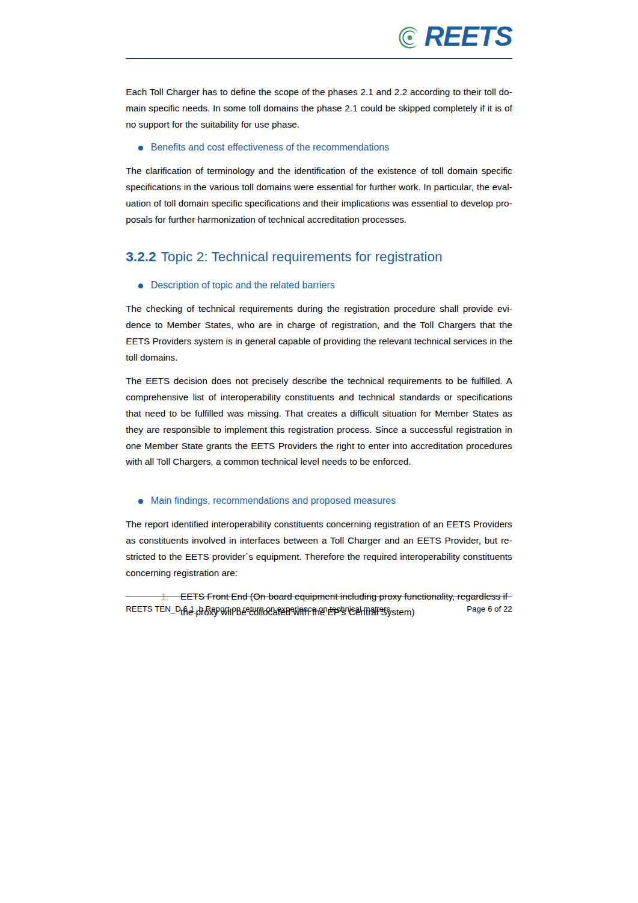REETS
Each Toll Charger has to define the scope of the phases 2.1 and 2.2 according to their toll domain specific needs. In some toll domains the phase 2.1 could be skipped completely if it is of no support for the suitability for use phase.
Benefits and cost effectiveness of the recommendations
The clarification of terminology and the identification of the existence of toll domain specific specifications in the various toll domains were essential for further work. In particular, the evaluation of toll domain specific specifications and their implications was essential to develop proposals for further harmonization of technical accreditation processes.
3.2.2 Topic 2: Technical requirements for registration
Description of topic and the related barriers
The checking of technical requirements during the registration procedure shall provide evidence to Member States, who are in charge of registration, and the Toll Chargers that the EETS Providers system is in general capable of providing the relevant technical services in the toll domains.
The EETS decision does not precisely describe the technical requirements to be fulfilled. A comprehensive list of interoperability constituents and technical standards or specifications that need to be fulfilled was missing. That creates a difficult situation for Member States as they are responsible to implement this registration process. Since a successful registration in one Member State grants the EETS Providers the right to enter into accreditation procedures with all Toll Chargers, a common technical level needs to be enforced.
Main findings, recommendations and proposed measures
The report identified interoperability constituents concerning registration of an EETS Providers as constituents involved in interfaces between a Toll Charger and an EETS Provider, but restricted to the EETS provider´s equipment. Therefore the required interoperability constituents concerning registration are:
EETS Front End (On-board equipment including proxy functionality, regardless if the proxy will be collocated with the EP's Central System)
REETS TEN_D 6 1_b Report on return on experience on technical matters Page 6 of 22